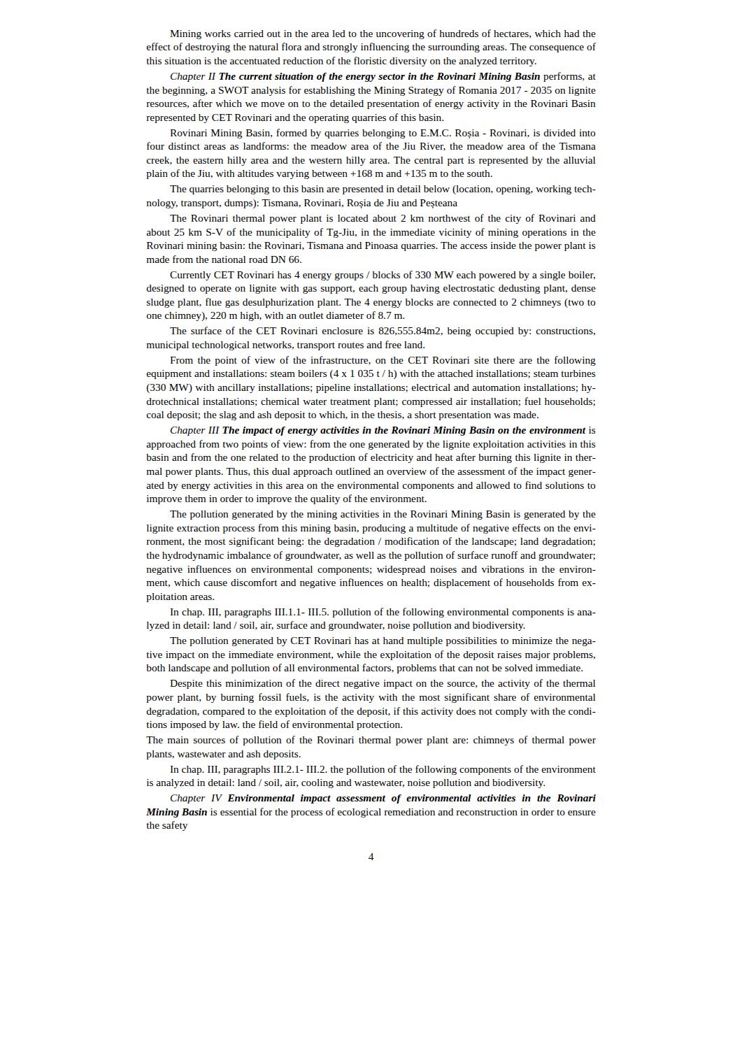Mining works carried out in the area led to the uncovering of hundreds of hectares, which had the effect of destroying the natural flora and strongly influencing the surrounding areas. The consequence of this situation is the accentuated reduction of the floristic diversity on the analyzed territory.
Chapter II The current situation of the energy sector in the Rovinari Mining Basin performs, at the beginning, a SWOT analysis for establishing the Mining Strategy of Romania 2017 - 2035 on lignite resources, after which we move on to the detailed presentation of energy activity in the Rovinari Basin represented by CET Rovinari and the operating quarries of this basin.
Rovinari Mining Basin, formed by quarries belonging to E.M.C. Roșia - Rovinari, is divided into four distinct areas as landforms: the meadow area of the Jiu River, the meadow area of the Tismana creek, the eastern hilly area and the western hilly area. The central part is represented by the alluvial plain of the Jiu, with altitudes varying between +168 m and +135 m to the south.
The quarries belonging to this basin are presented in detail below (location, opening, working technology, transport, dumps): Tismana, Rovinari, Roșia de Jiu and Peșteana
The Rovinari thermal power plant is located about 2 km northwest of the city of Rovinari and about 25 km S-V of the municipality of Tg-Jiu, in the immediate vicinity of mining operations in the Rovinari mining basin: the Rovinari, Tismana and Pinoasa quarries. The access inside the power plant is made from the national road DN 66.
Currently CET Rovinari has 4 energy groups / blocks of 330 MW each powered by a single boiler, designed to operate on lignite with gas support, each group having electrostatic dedusting plant, dense sludge plant, flue gas desulphurization plant. The 4 energy blocks are connected to 2 chimneys (two to one chimney), 220 m high, with an outlet diameter of 8.7 m.
The surface of the CET Rovinari enclosure is 826,555.84m2, being occupied by: constructions, municipal technological networks, transport routes and free land.
From the point of view of the infrastructure, on the CET Rovinari site there are the following equipment and installations: steam boilers (4 x 1 035 t / h) with the attached installations; steam turbines (330 MW) with ancillary installations; pipeline installations; electrical and automation installations; hydrotechnical installations; chemical water treatment plant; compressed air installation; fuel households; coal deposit; the slag and ash deposit to which, in the thesis, a short presentation was made.
Chapter III The impact of energy activities in the Rovinari Mining Basin on the environment is approached from two points of view: from the one generated by the lignite exploitation activities in this basin and from the one related to the production of electricity and heat after burning this lignite in thermal power plants. Thus, this dual approach outlined an overview of the assessment of the impact generated by energy activities in this area on the environmental components and allowed to find solutions to improve them in order to improve the quality of the environment.
The pollution generated by the mining activities in the Rovinari Mining Basin is generated by the lignite extraction process from this mining basin, producing a multitude of negative effects on the environment, the most significant being: the degradation / modification of the landscape; land degradation; the hydrodynamic imbalance of groundwater, as well as the pollution of surface runoff and groundwater; negative influences on environmental components; widespread noises and vibrations in the environment, which cause discomfort and negative influences on health; displacement of households from exploitation areas.
In chap. III, paragraphs III.1.1- III.5. pollution of the following environmental components is analyzed in detail: land / soil, air, surface and groundwater, noise pollution and biodiversity.
The pollution generated by CET Rovinari has at hand multiple possibilities to minimize the negative impact on the immediate environment, while the exploitation of the deposit raises major problems, both landscape and pollution of all environmental factors, problems that can not be solved immediate.
Despite this minimization of the direct negative impact on the source, the activity of the thermal power plant, by burning fossil fuels, is the activity with the most significant share of environmental degradation, compared to the exploitation of the deposit, if this activity does not comply with the conditions imposed by law. the field of environmental protection.
The main sources of pollution of the Rovinari thermal power plant are: chimneys of thermal power plants, wastewater and ash deposits.
In chap. III, paragraphs III.2.1- III.2. the pollution of the following components of the environment is analyzed in detail: land / soil, air, cooling and wastewater, noise pollution and biodiversity.
Chapter IV Environmental impact assessment of environmental activities in the Rovinari Mining Basin is essential for the process of ecological remediation and reconstruction in order to ensure the safety
4